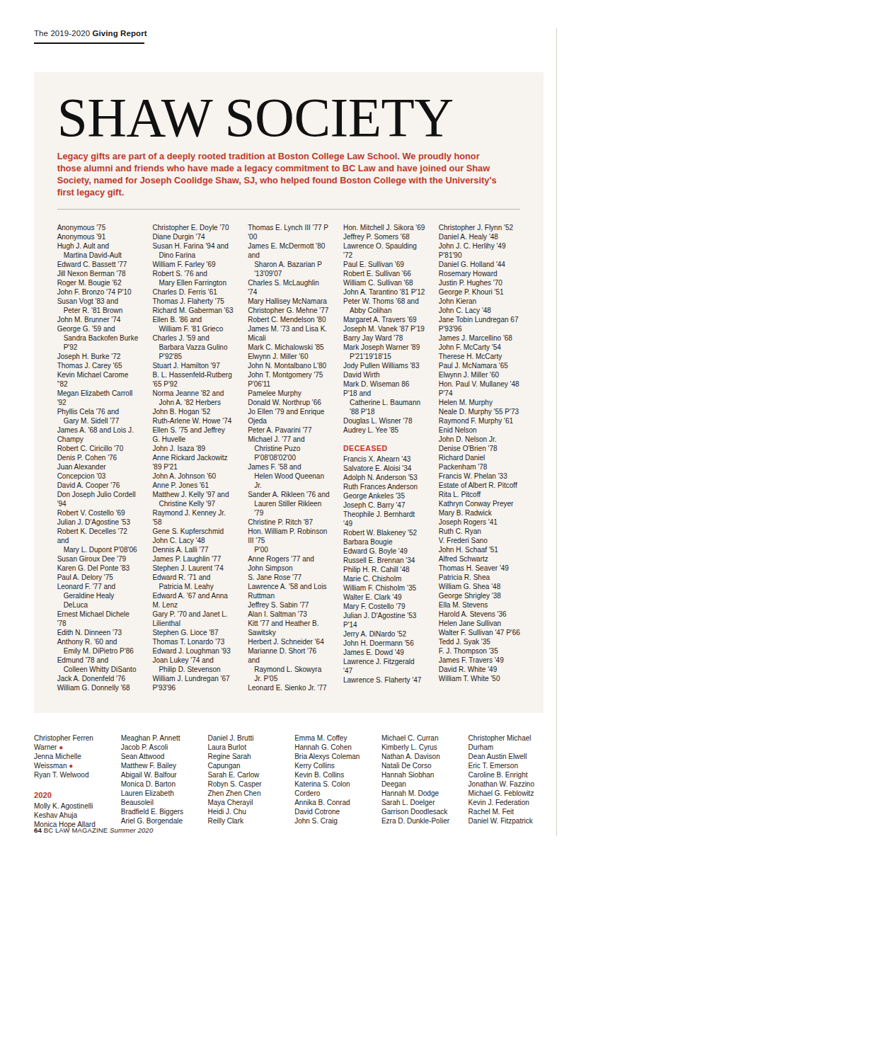The 2019-2020 Giving Report
SHAW SOCIETY
Legacy gifts are part of a deeply rooted tradition at Boston College Law School. We proudly honor those alumni and friends who have made a legacy commitment to BC Law and have joined our Shaw Society, named for Joseph Coolidge Shaw, SJ, who helped found Boston College with the University's first legacy gift.
Anonymous '75
Anonymous '91
Hugh J. Ault and
Martina David-Ault
Edward C. Bassett '77
Jill Nexon Berman '78
Roger M. Bougie '62
John F. Bronzo '74 P'10
Susan Vogt '83 and
Peter R. '81 Brown
John M. Brunner '74
George G. '59 and
Sandra Backofen Burke P'92
Joseph H. Burke '72
Thomas J. Carey '65
Kevin Michael Carome ''82
Megan Elizabeth Carroll '92
Phyllis Cela '76 and
Gary M. Sidell '77
James A. '68 and Lois J. Champy
Robert C. Ciricillo '70
Denis P. Cohen '76
Juan Alexander Concepcion '03
David A. Cooper '76
Don Joseph Julio Cordell '94
Robert V. Costello '69
Julian J. D'Agostine '53
Robert K. Decelles '72 and
Mary L. Dupont P'08'06
Susan Giroux Dee '79
Karen G. Del Ponte '83
Paul A. Delory '75
Leonard F. '77 and
Geraldine Healy DeLuca
Ernest Michael Dichele '78
Edith N. Dinneen '73
Anthony R. '60 and
Emily M. DiPietro P'86
Edmund '78 and
Colleen Whitty DiSanto
Jack A. Donenfeld '76
William G. Donnelly '68
Christopher E. Doyle '70
Diane Durgin '74
Susan H. Farina '94 and
Dino Farina
William F. Farley '69
Robert S. '76 and
Mary Ellen Farrington
Charles D. Ferris '61
Thomas J. Flaherty '75
Richard M. Gaberman '63
Ellen B. '86 and
William F. '81 Grieco
Charles J. '59 and
Barbara Vazza Gulino P'92'85
Stuart J. Hamilton '97
B. L. Hassenfeld-Rutberg '65 P'92
Norma Jeanne '82 and
John A. '82 Herbers
John B. Hogan '52
Ruth-Arlene W. Howe '74
Ellen S. '75 and Jeffrey G. Huvelle
John J. Isaza '89
Anne Rickard Jackowitz '89 P'21
John A. Johnson '60
Anne P. Jones '61
Matthew J. Kelly '97 and
Christine Kelly '97
Raymond J. Kenney Jr. '58
Gene S. Kupferschmid
John C. Lacy '48
Dennis A. Lalli '77
James P. Laughlin '77
Stephen J. Laurent '74
Edward R. '71 and
Patricia M. Leahy
Edward A. '67 and Anna M. Lenz
Gary P. '70 and Janet L. Lilienthal
Stephen G. Lioce '87
Thomas T. Lonardo '73
Edward J. Loughman '93
Joan Lukey '74 and
Philip D. Stevenson
William J. Lundregan '67 P'93'96
Thomas E. Lynch III '77 P '00
James E. McDermott '80 and
Sharon A. Bazarian P '13'09'07
Charles S. McLaughlin '74
Mary Hallisey McNamara
Christopher G. Mehne '77
Robert C. Mendelson '80
James M. '73 and Lisa K. Micali
Mark C. Michalowski '85
Elwynn J. Miller '60
John N. Montalbano L'80
John T. Montgomery '75 P'06'11
Pamelee Murphy
Donald W. Northrup '66
Jo Ellen '79 and Enrique Ojeda
Peter A. Pavarini '77
Michael J. '77 and
Christine Puzo P'08'08'02'00
James F. '58 and
Helen Wood Queenan Jr.
Sander A. Rikleen '76 and
Lauren Stiller Rikleen '79
Christine P. Ritch '87
Hon. William P. Robinson III '75
P'00
Anne Rogers '77 and John Simpson
S. Jane Rose '77
Lawrence A. '58 and Lois Ruttman
Jeffrey S. Sabin '77
Alan I. Saltman '73
Kitt '77 and Heather B. Sawitsky
Herbert J. Schneider '64
Marianne D. Short '76 and
Raymond L. Skowyra Jr. P'05
Leonard E. Sienko Jr. '77
Hon. Mitchell J. Sikora '69
Jeffrey P. Somers '68
Lawrence O. Spaulding '72
Paul E. Sullivan '69
Robert E. Sullivan '66
William C. Sullivan '68
John A. Tarantino '81 P'12
Peter W. Thoms '68 and
Abby Colihan
Margaret A. Travers '69
Joseph M. Vanek '87 P'19
Barry Jay Ward '78
Mark Joseph Warner '89
P'21'19'18'15
Jody Pullen Williams '83
David Wirth
Mark D. Wiseman 86 P'18 and
Catherine L. Baumann '88 P'18
Douglas L. Wisner '78
Audrey L. Yee '85
DECEASED
Francis X. Ahearn '43
Salvatore E. Aloisi '34
Adolph N. Anderson '53
Ruth Frances Anderson
George Ankeles '35
Joseph C. Barry '47
Theophile J. Bernhardt '49
Robert W. Blakeney '52
Barbara Bougie
Edward G. Boyle '49
Russell E. Brennan '34
Philip H. R. Cahill '48
Marie C. Chisholm
William F. Chisholm '35
Walter E. Clark '49
Mary F. Costello '79
Julian J. D'Agostine '53 P'14
Jerry A. DiNardo '52
John H. Doermann '56
James E. Dowd '49
Lawrence J. Fitzgerald '47
Lawrence S. Flaherty '47
Christopher J. Flynn '52
Daniel A. Healy '48
John J. C. Herlihy '49 P'81'90
Daniel G. Holland '44
Rosemary Howard
Justin P. Hughes '70
George P. Khouri '51
John Kieran
John C. Lacy '48
Jane Tobin Lundregan 67 P'93'96
James J. Marcellino '68
John F. McCarty '54
Therese H. McCarty
Paul J. McNamara '65
Elwynn J. Miller '60
Hon. Paul V. Mullaney '48 P'74
Helen M. Murphy
Neale D. Murphy '55 P'73
Raymond F. Murphy '61
Enid Nelson
John D. Nelson Jr.
Denise O'Brien '78
Richard Daniel Packenham '78
Francis W. Phelan '33
Estate of Albert R. Pitcoff
Rita L. Pitcoff
Kathryn Conway Preyer
Mary B. Radwick
Joseph Rogers '41
Ruth C. Ryan
V. Frederi Sano
John H. Schaaf '51
Alfred Schwartz
Thomas H. Seaver '49
Patricia R. Shea
William G. Shea '48
George Shrigley '38
Ella M. Stevens
Harold A. Stevens '36
Helen Jane Sullivan
Walter F. Sullivan '47 P'66
Tedd J. Syak '35
F. J. Thompson '35
James F. Travers '49
David R. White '49
William T. White '50
Christopher Ferren Warner ●
Jenna Michelle Weissman ●
Ryan T. Welwood
2020
Molly K. Agostinelli
Keshav Ahuja
Monica Hope Allard
Meaghan P. Annett
Jacob P. Ascoli
Sean Attwood
Matthew F. Bailey
Abigail W. Balfour
Monica D. Barton
Lauren Elizabeth Beausoleil
Bradfield E. Biggers
Ariel G. Borgendale
Daniel J. Brutti
Laura Burlot
Regine Sarah Capungan
Sarah E. Carlow
Robyn S. Casper
Zhen Zhen Chen
Maya Cherayil
Heidi J. Chu
Reilly Clark
Emma M. Coffey
Hannah G. Cohen
Bria Alexys Coleman
Kerry Collins
Kevin B. Collins
Katerina S. Colon Cordero
Annika B. Conrad
David Cotrone
John S. Craig
Michael C. Curran
Kimberly L. Cyrus
Nathan A. Davison
Natali De Corso
Hannah Siobhan Deegan
Hannah M. Dodge
Sarah L. Doelger
Garrison Doodlesack
Ezra D. Dunkle-Polier
Christopher Michael Durham
Dean Austin Elwell
Eric T. Emerson
Caroline B. Enright
Jonathan W. Fazzino
Michael G. Feblowitz
Kevin J. Federation
Rachel M. Feit
Daniel W. Fitzpatrick
64 BC LAW MAGAZINE Summer 2020